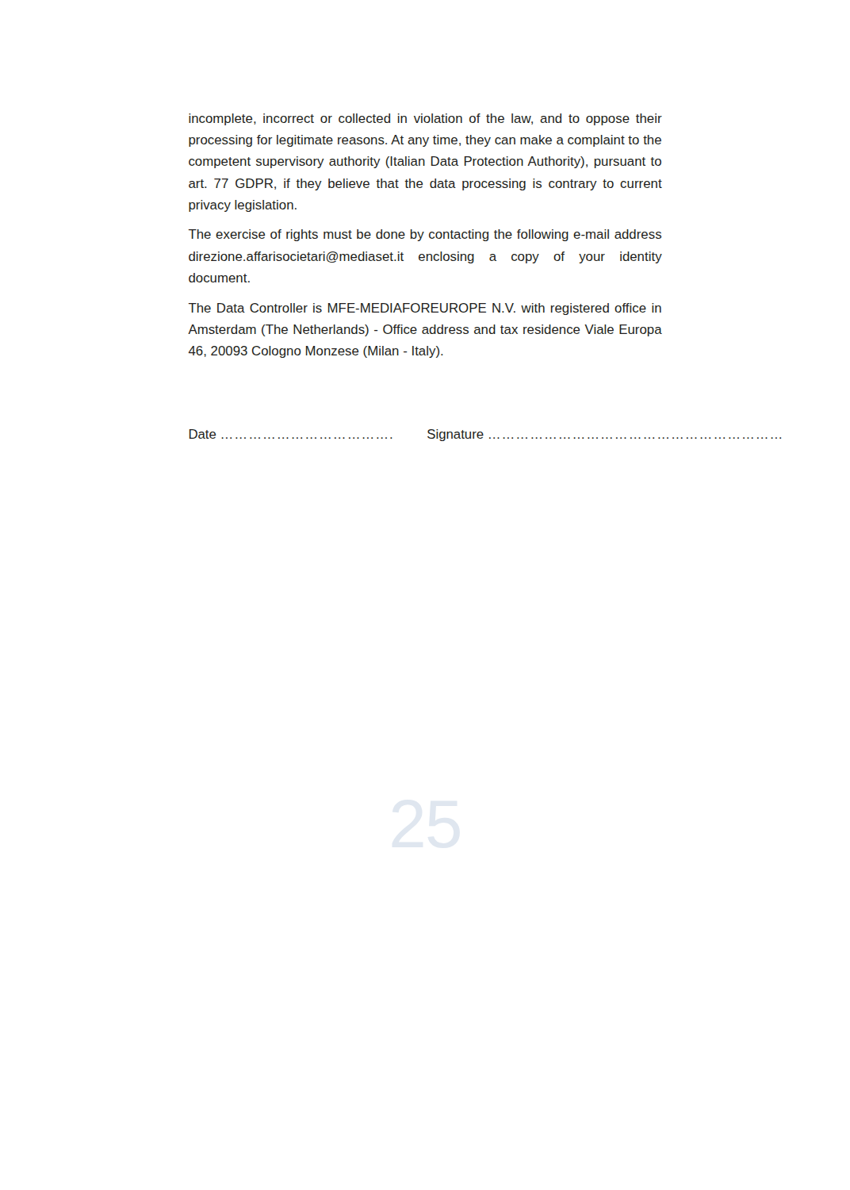incomplete, incorrect or collected in violation of the law, and to oppose their processing for legitimate reasons. At any time, they can make a complaint to the competent supervisory authority (Italian Data Protection Authority), pursuant to art. 77 GDPR, if they believe that the data processing is contrary to current privacy legislation.
The exercise of rights must be done by contacting the following e-mail address direzione.affarisocietari@mediaset.it enclosing a copy of your identity document.
The Data Controller is MFE-MEDIAFOREUROPE N.V. with registered office in Amsterdam (The Netherlands) - Office address and tax residence Viale Europa 46, 20093 Cologno Monzese (Milan - Italy).
Date ………………………………. Signature ………………………………………………………
25